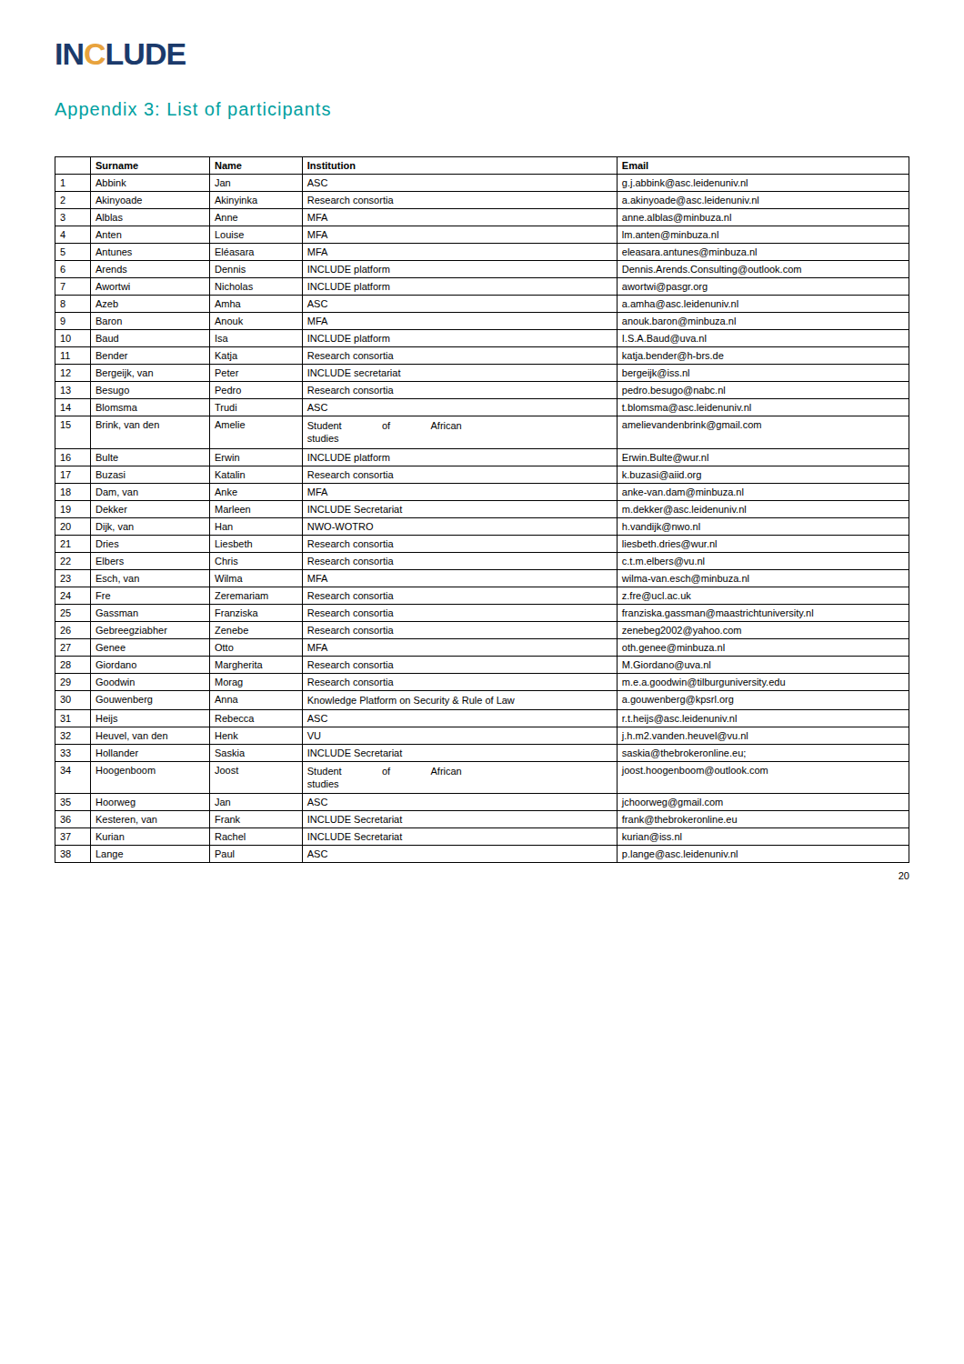IN CLUDE
Appendix 3: List of participants
| | Surname | Name | Institution | Email |
| --- | --- | --- | --- | --- |
| 1 | Abbink | Jan | ASC | g.j.abbink@asc.leidenuniv.nl |
| 2 | Akinyoade | Akinyinka | Research consortia | a.akinyoade@asc.leidenuniv.nl |
| 3 | Alblas | Anne | MFA | anne.alblas@minbuza.nl |
| 4 | Anten | Louise | MFA | lm.anten@minbuza.nl |
| 5 | Antunes | Eléasara | MFA | eleasara.antunes@minbuza.nl |
| 6 | Arends | Dennis | INCLUDE platform | Dennis.Arends.Consulting@outlook.com |
| 7 | Awortwi | Nicholas | INCLUDE platform | awortwi@pasgr.org |
| 8 | Azeb | Amha | ASC | a.amha@asc.leidenuniv.nl |
| 9 | Baron | Anouk | MFA | anouk.baron@minbuza.nl |
| 10 | Baud | Isa | INCLUDE platform | I.S.A.Baud@uva.nl |
| 11 | Bender | Katja | Research consortia | katja.bender@h-brs.de |
| 12 | Bergeijk, van | Peter | INCLUDE secretariat | bergeijk@iss.nl |
| 13 | Besugo | Pedro | Research consortia | pedro.besugo@nabc.nl |
| 14 | Blomsma | Trudi | ASC | t.blomsma@asc.leidenuniv.nl |
| 15 | Brink, van den | Amelie | Student of African studies | amelievandenbrink@gmail.com |
| 16 | Bulte | Erwin | INCLUDE platform | Erwin.Bulte@wur.nl |
| 17 | Buzasi | Katalin | Research consortia | k.buzasi@aiid.org |
| 18 | Dam, van | Anke | MFA | anke-van.dam@minbuza.nl |
| 19 | Dekker | Marleen | INCLUDE Secretariat | m.dekker@asc.leidenuniv.nl |
| 20 | Dijk, van | Han | NWO-WOTRO | h.vandijk@nwo.nl |
| 21 | Dries | Liesbeth | Research consortia | liesbeth.dries@wur.nl |
| 22 | Elbers | Chris | Research consortia | c.t.m.elbers@vu.nl |
| 23 | Esch, van | Wilma | MFA | wilma-van.esch@minbuza.nl |
| 24 | Fre | Zeremariam | Research consortia | z.fre@ucl.ac.uk |
| 25 | Gassman | Franziska | Research consortia | franziska.gassman@maastrichtuniversity.nl |
| 26 | Gebreegziabher | Zenebe | Research consortia | zenebeg2002@yahoo.com |
| 27 | Genee | Otto | MFA | oth.genee@minbuza.nl |
| 28 | Giordano | Margherita | Research consortia | M.Giordano@uva.nl |
| 29 | Goodwin | Morag | Research consortia | m.e.a.goodwin@tilburguniversity.edu |
| 30 | Gouwenberg | Anna | Knowledge Platform on Security & Rule of Law | a.gouwenberg@kpsrl.org |
| 31 | Heijs | Rebecca | ASC | r.t.heijs@asc.leidenuniv.nl |
| 32 | Heuvel, van den | Henk | VU | j.h.m2.vanden.heuvel@vu.nl |
| 33 | Hollander | Saskia | INCLUDE Secretariat | saskia@thebrokeronline.eu; |
| 34 | Hoogenboom | Joost | Student of African studies | joost.hoogenboom@outlook.com |
| 35 | Hoorweg | Jan | ASC | jchoorweg@gmail.com |
| 36 | Kesteren, van | Frank | INCLUDE Secretariat | frank@thebrokeronline.eu |
| 37 | Kurian | Rachel | INCLUDE Secretariat | kurian@iss.nl |
| 38 | Lange | Paul | ASC | p.lange@asc.leidenuniv.nl |
20